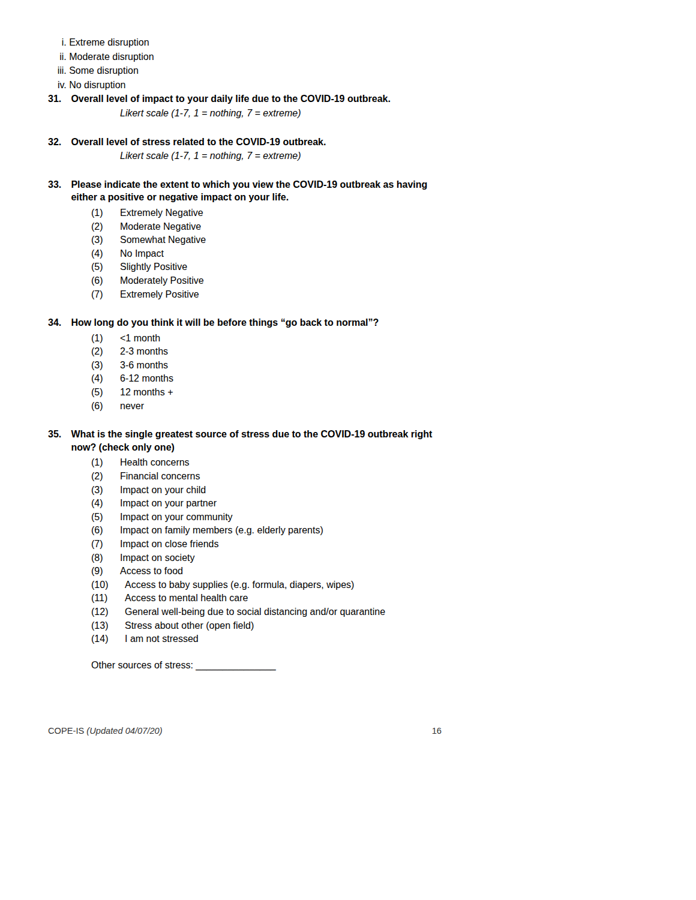Extreme disruption
Moderate disruption
Some disruption
No disruption
31. Overall level of impact to your daily life due to the COVID-19 outbreak.
Likert scale (1-7, 1 = nothing, 7 = extreme)
32. Overall level of stress related to the COVID-19 outbreak.
Likert scale (1-7, 1 = nothing, 7 = extreme)
33. Please indicate the extent to which you view the COVID-19 outbreak as having either a positive or negative impact on your life.
(1) Extremely Negative
(2) Moderate Negative
(3) Somewhat Negative
(4) No Impact
(5) Slightly Positive
(6) Moderately Positive
(7) Extremely Positive
34. How long do you think it will be before things “go back to normal”?
(1)<1 month
(2) 2-3 months
(3) 3-6 months
(4) 6-12 months
(5) 12 months +
(6) never
35. What is the single greatest source of stress due to the COVID-19 outbreak right now? (check only one)
(1) Health concerns
(2) Financial concerns
(3) Impact on your child
(4) Impact on your partner
(5) Impact on your community
(6) Impact on family members (e.g. elderly parents)
(7) Impact on close friends
(8) Impact on society
(9) Access to food
(10) Access to baby supplies (e.g. formula, diapers, wipes)
(11) Access to mental health care
(12) General well-being due to social distancing and/or quarantine
(13) Stress about other (open field)
(14) I am not stressed
Other sources of stress: _______________
COPE-IS (Updated 04/07/20)
16